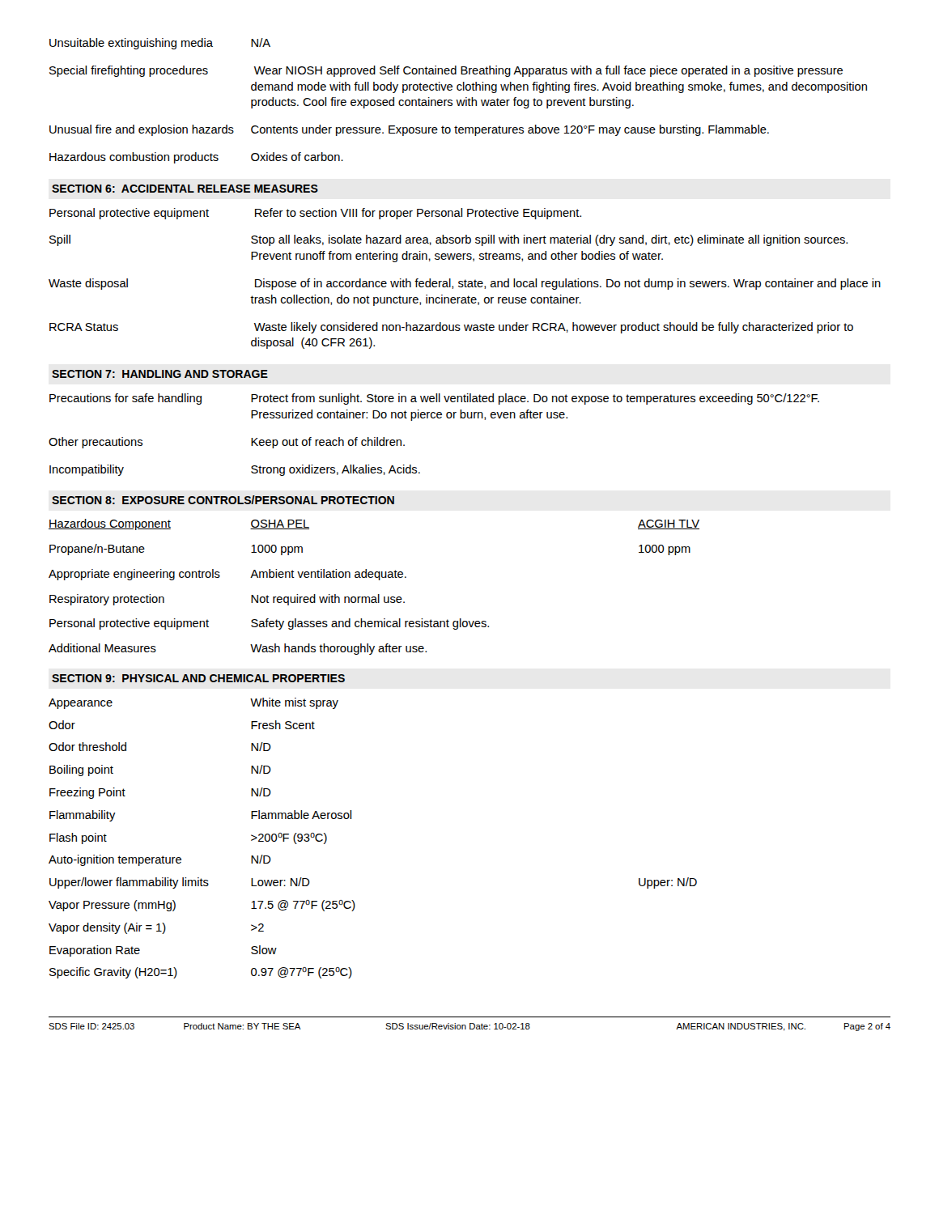| Unsuitable extinguishing media | N/A |
| Special firefighting procedures | Wear NIOSH approved Self Contained Breathing Apparatus with a full face piece operated in a positive pressure demand mode with full body protective clothing when fighting fires. Avoid breathing smoke, fumes, and decomposition products. Cool fire exposed containers with water fog to prevent bursting. |
| Unusual fire and explosion hazards | Contents under pressure. Exposure to temperatures above 120°F may cause bursting. Flammable. |
| Hazardous combustion products | Oxides of carbon. |
SECTION 6: ACCIDENTAL RELEASE MEASURES
| Personal protective equipment | Refer to section VIII for proper Personal Protective Equipment. |
| Spill | Stop all leaks, isolate hazard area, absorb spill with inert material (dry sand, dirt, etc) eliminate all ignition sources. Prevent runoff from entering drain, sewers, streams, and other bodies of water. |
| Waste disposal | Dispose of in accordance with federal, state, and local regulations. Do not dump in sewers. Wrap container and place in trash collection, do not puncture, incinerate, or reuse container. |
| RCRA Status | Waste likely considered non-hazardous waste under RCRA, however product should be fully characterized prior to disposal (40 CFR 261). |
SECTION 7: HANDLING AND STORAGE
| Precautions for safe handling | Protect from sunlight. Store in a well ventilated place. Do not expose to temperatures exceeding 50°C/122°F. Pressurized container: Do not pierce or burn, even after use. |
| Other precautions | Keep out of reach of children. |
| Incompatibility | Strong oxidizers, Alkalies, Acids. |
SECTION 8: EXPOSURE CONTROLS/PERSONAL PROTECTION
| Hazardous Component | OSHA PEL | ACGIH TLV |
| Propane/n-Butane | 1000 ppm | 1000 ppm |
| Appropriate engineering controls | Ambient ventilation adequate. |
| Respiratory protection | Not required with normal use. |
| Personal protective equipment | Safety glasses and chemical resistant gloves. |
| Additional Measures | Wash hands thoroughly after use. |
SECTION 9: PHYSICAL AND CHEMICAL PROPERTIES
| Appearance | White mist spray | |
| Odor | Fresh Scent | |
| Odor threshold | N/D | |
| Boiling point | N/D | |
| Freezing Point | N/D | |
| Flammability | Flammable Aerosol | |
| Flash point | >200⁰F (93⁰C) | |
| Auto-ignition temperature | N/D | |
| Upper/lower flammability limits | Lower: N/D | Upper: N/D |
| Vapor Pressure (mmHg) | 17.5 @ 77⁰F (25⁰C) | |
| Vapor density (Air = 1) | >2 | |
| Evaporation Rate | Slow | |
| Specific Gravity (H20=1) | 0.97 @77⁰F (25⁰C) | |
| SDS File ID: 2425.03 | Product Name: BY THE SEA | SDS Issue/Revision Date: 10-02-18 | AMERICAN INDUSTRIES, INC. | Page 2 of 4 |